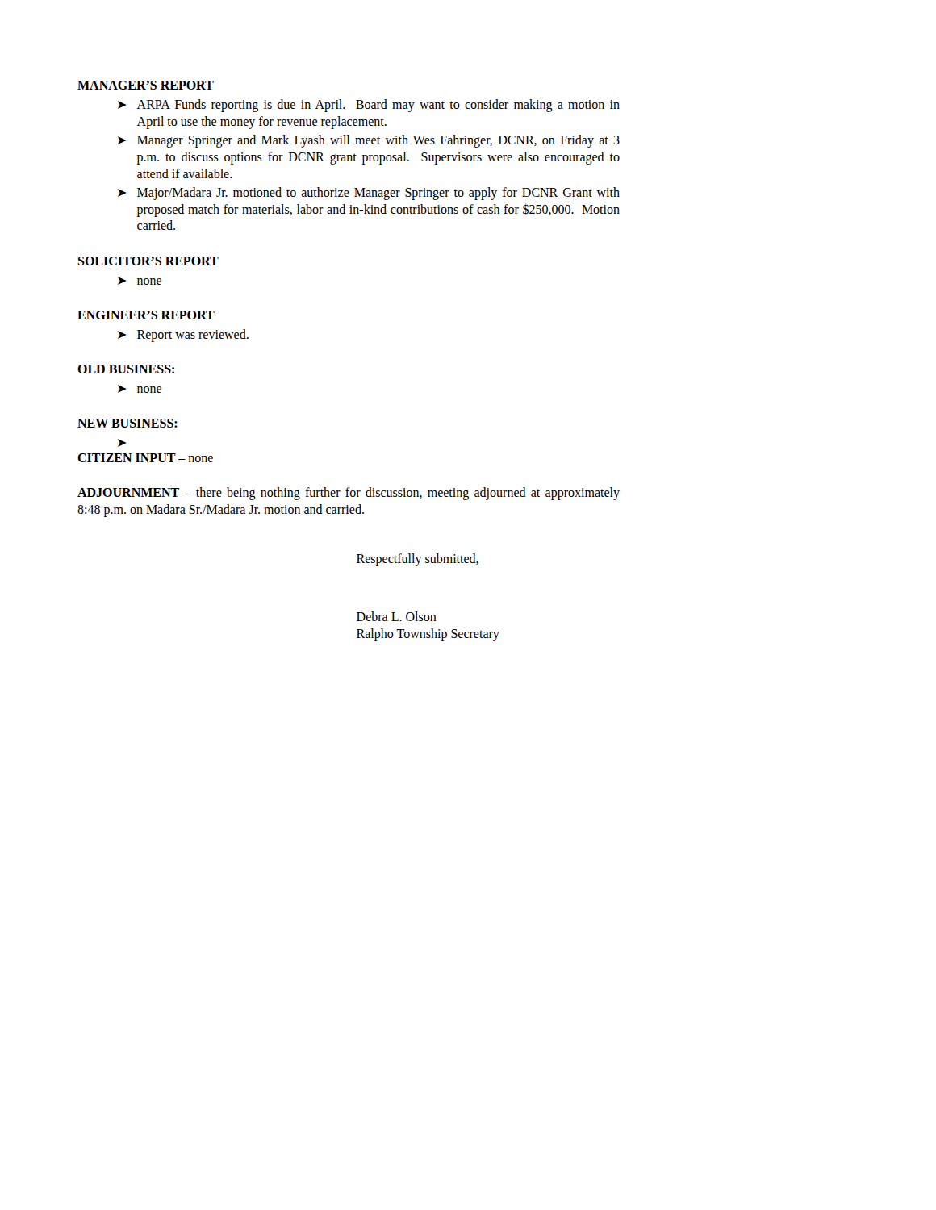Manager’s Report
ARPA Funds reporting is due in April. Board may want to consider making a motion in April to use the money for revenue replacement.
Manager Springer and Mark Lyash will meet with Wes Fahringer, DCNR, on Friday at 3 p.m. to discuss options for DCNR grant proposal. Supervisors were also encouraged to attend if available.
Major/Madara Jr. motioned to authorize Manager Springer to apply for DCNR Grant with proposed match for materials, labor and in-kind contributions of cash for $250,000. Motion carried.
Solicitor’s Report
none
Engineer’s Report
Report was reviewed.
Old Business:
none
New Business:
CITIZEN INPUT – none
ADJOURNMENT – there being nothing further for discussion, meeting adjourned at approximately 8:48 p.m. on Madara Sr./Madara Jr. motion and carried.
Respectfully submitted,
Debra L. Olson
Ralpho Township Secretary